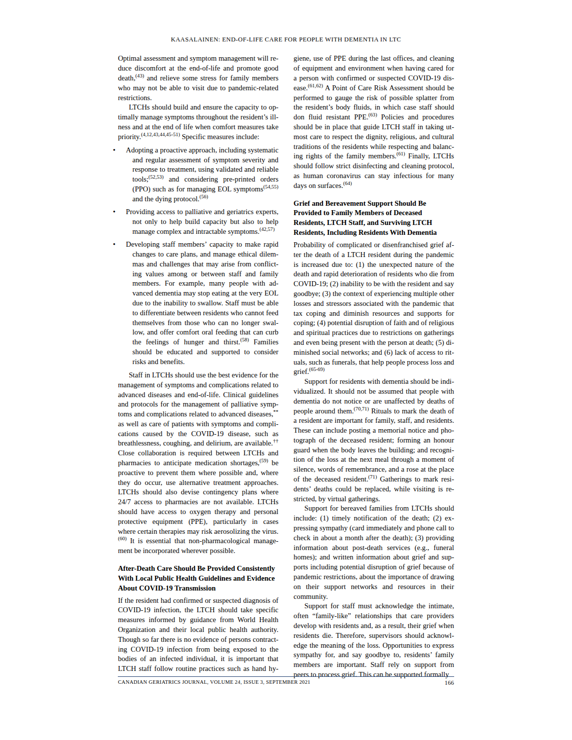KAASALAINEN: END-OF-LIFE CARE FOR PEOPLE WITH DEMENTIA IN LTC
Optimal assessment and symptom management will reduce discomfort at the end-of-life and promote good death,(43) and relieve some stress for family members who may not be able to visit due to pandemic-related restrictions.
LTCHs should build and ensure the capacity to optimally manage symptoms throughout the resident’s illness and at the end of life when comfort measures take priority.(4,12,43,44,45-51) Specific measures include:
Adopting a proactive approach, including systematic and regular assessment of symptom severity and response to treatment, using validated and reliable tools;(52,53) and considering pre-printed orders (PPO) such as for managing EOL symptoms(54,55) and the dying protocol.(56)
Providing access to palliative and geriatrics experts, not only to help build capacity but also to help manage complex and intractable symptoms.(42,57)
Developing staff members’ capacity to make rapid changes to care plans, and manage ethical dilemmas and challenges that may arise from conflicting values among or between staff and family members. For example, many people with advanced dementia may stop eating at the very EOL due to the inability to swallow. Staff must be able to differentiate between residents who cannot feed themselves from those who can no longer swallow, and offer comfort oral feeding that can curb the feelings of hunger and thirst.(58) Families should be educated and supported to consider risks and benefits.
Staff in LTCHs should use the best evidence for the management of symptoms and complications related to advanced diseases and end-of-life. Clinical guidelines and protocols for the management of palliative symptoms and complications related to advanced diseases,** as well as care of patients with symptoms and complications caused by the COVID-19 disease, such as breathlessness, coughing, and delirium, are available.†† Close collaboration is required between LTCHs and pharmacies to anticipate medication shortages,(59) be proactive to prevent them where possible and, where they do occur, use alternative treatment approaches. LTCHs should also devise contingency plans where 24/7 access to pharmacies are not available. LTCHs should have access to oxygen therapy and personal protective equipment (PPE), particularly in cases where certain therapies may risk aerosolizing the virus.(60) It is essential that non-pharmacological management be incorporated wherever possible.
After-Death Care Should Be Provided Consistently With Local Public Health Guidelines and Evidence About COVID-19 Transmission
If the resident had confirmed or suspected diagnosis of COVID-19 infection, the LTCH should take specific measures informed by guidance from World Health Organization and their local public health authority. Though so far there is no evidence of persons contracting COVID-19 infection from being exposed to the bodies of an infected individual, it is important that LTCH staff follow routine practices such as hand hygiene, use of PPE during the last offices, and cleaning of equipment and environment when having cared for a person with confirmed or suspected COVID-19 disease.(61,62) A Point of Care Risk Assessment should be performed to gauge the risk of possible splatter from the resident’s body fluids, in which case staff should don fluid resistant PPE.(63) Policies and procedures should be in place that guide LTCH staff in taking utmost care to respect the dignity, religious, and cultural traditions of the residents while respecting and balancing rights of the family members.(61) Finally, LTCHs should follow strict disinfecting and cleaning protocol, as human coronavirus can stay infectious for many days on surfaces.(64)
Grief and Bereavement Support Should Be Provided to Family Members of Deceased Residents, LTCH Staff, and Surviving LTCH Residents, Including Residents With Dementia
Probability of complicated or disenfranchised grief after the death of a LTCH resident during the pandemic is increased due to: (1) the unexpected nature of the death and rapid deterioration of residents who die from COVID-19; (2) inability to be with the resident and say goodbye; (3) the context of experiencing multiple other losses and stressors associated with the pandemic that tax coping and diminish resources and supports for coping; (4) potential disruption of faith and of religious and spiritual practices due to restrictions on gatherings and even being present with the person at death; (5) diminished social networks; and (6) lack of access to rituals, such as funerals, that help people process loss and grief.(65-69)
Support for residents with dementia should be individualized. It should not be assumed that people with dementia do not notice or are unaffected by deaths of people around them.(70,71) Rituals to mark the death of a resident are important for family, staff, and residents. These can include posting a memorial notice and photograph of the deceased resident; forming an honour guard when the body leaves the building; and recognition of the loss at the next meal through a moment of silence, words of remembrance, and a rose at the place of the deceased resident.(71) Gatherings to mark residents’ deaths could be replaced, while visiting is restricted, by virtual gatherings.
Support for bereaved families from LTCHs should include: (1) timely notification of the death; (2) expressing sympathy (card immediately and phone call to check in about a month after the death); (3) providing information about post-death services (e.g., funeral homes); and written information about grief and supports including potential disruption of grief because of pandemic restrictions, about the importance of drawing on their support networks and resources in their community.
Support for staff must acknowledge the intimate, often “family-like” relationships that care providers develop with residents and, as a result, their grief when residents die. Therefore, supervisors should acknowledge the meaning of the loss. Opportunities to express sympathy for, and say goodbye to, residents’ family members are important. Staff rely on support from peers to process grief. This can be supported formally
CANADIAN GERIATRICS JOURNAL, VOLUME 24, ISSUE 3, SEPTEMBER 2021 166